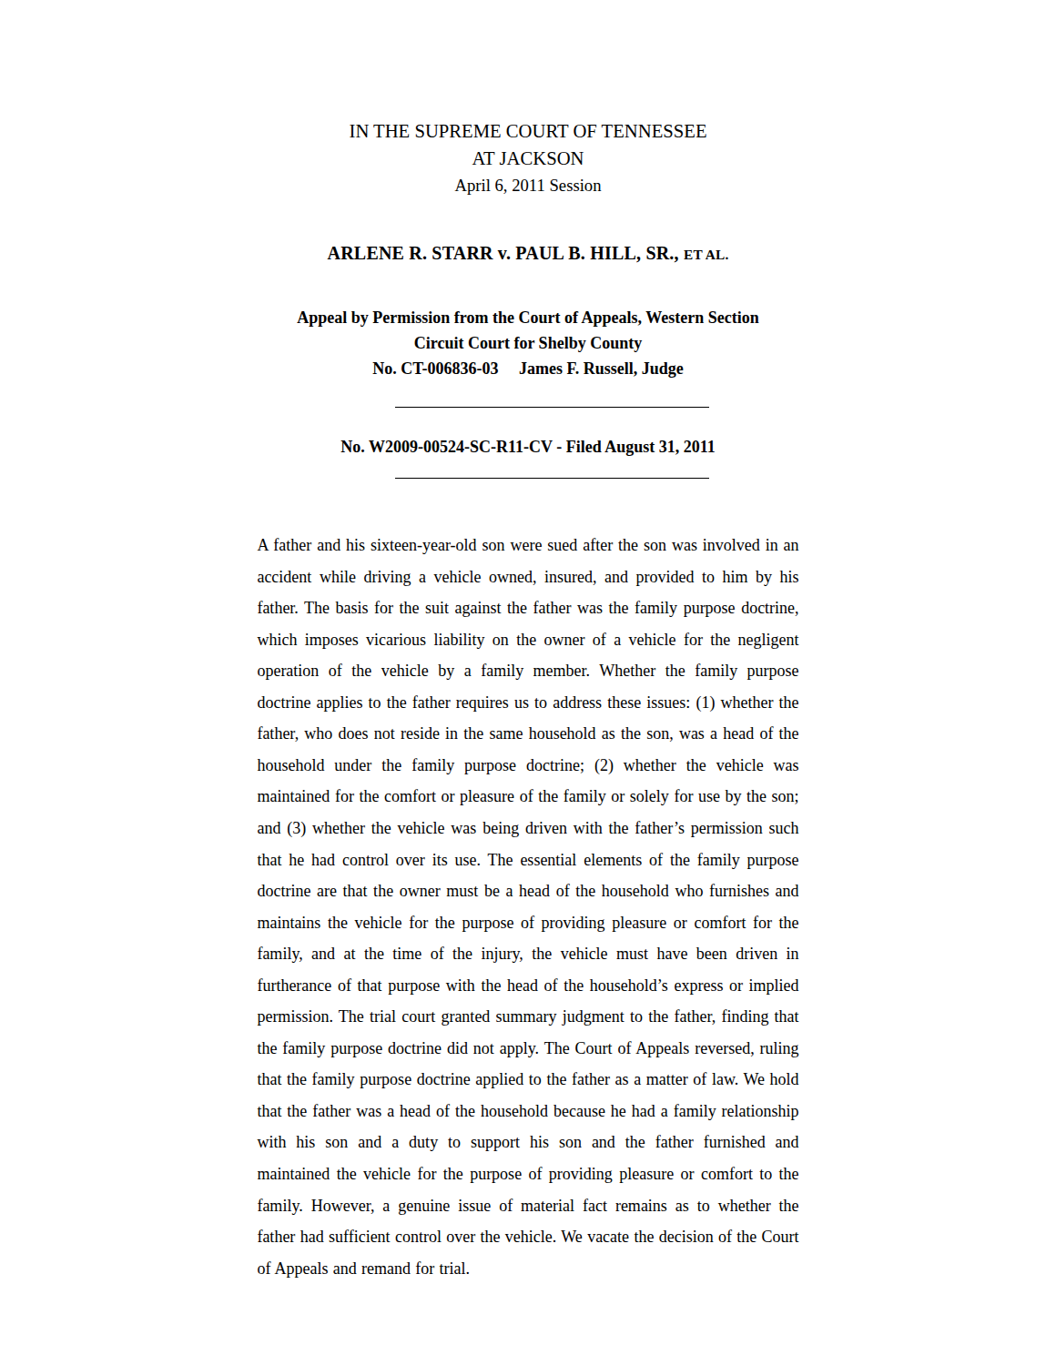IN THE SUPREME COURT OF TENNESSEE
AT JACKSON
April 6, 2011 Session
ARLENE R. STARR v. PAUL B. HILL, SR., ET AL.
Appeal by Permission from the Court of Appeals, Western Section
Circuit Court for Shelby County
No. CT-006836-03 James F. Russell, Judge
No. W2009-00524-SC-R11-CV - Filed August 31, 2011
A father and his sixteen-year-old son were sued after the son was involved in an accident while driving a vehicle owned, insured, and provided to him by his father. The basis for the suit against the father was the family purpose doctrine, which imposes vicarious liability on the owner of a vehicle for the negligent operation of the vehicle by a family member. Whether the family purpose doctrine applies to the father requires us to address these issues: (1) whether the father, who does not reside in the same household as the son, was a head of the household under the family purpose doctrine; (2) whether the vehicle was maintained for the comfort or pleasure of the family or solely for use by the son; and (3) whether the vehicle was being driven with the father’s permission such that he had control over its use. The essential elements of the family purpose doctrine are that the owner must be a head of the household who furnishes and maintains the vehicle for the purpose of providing pleasure or comfort for the family, and at the time of the injury, the vehicle must have been driven in furtherance of that purpose with the head of the household’s express or implied permission. The trial court granted summary judgment to the father, finding that the family purpose doctrine did not apply. The Court of Appeals reversed, ruling that the family purpose doctrine applied to the father as a matter of law. We hold that the father was a head of the household because he had a family relationship with his son and a duty to support his son and the father furnished and maintained the vehicle for the purpose of providing pleasure or comfort to the family. However, a genuine issue of material fact remains as to whether the father had sufficient control over the vehicle. We vacate the decision of the Court of Appeals and remand for trial.